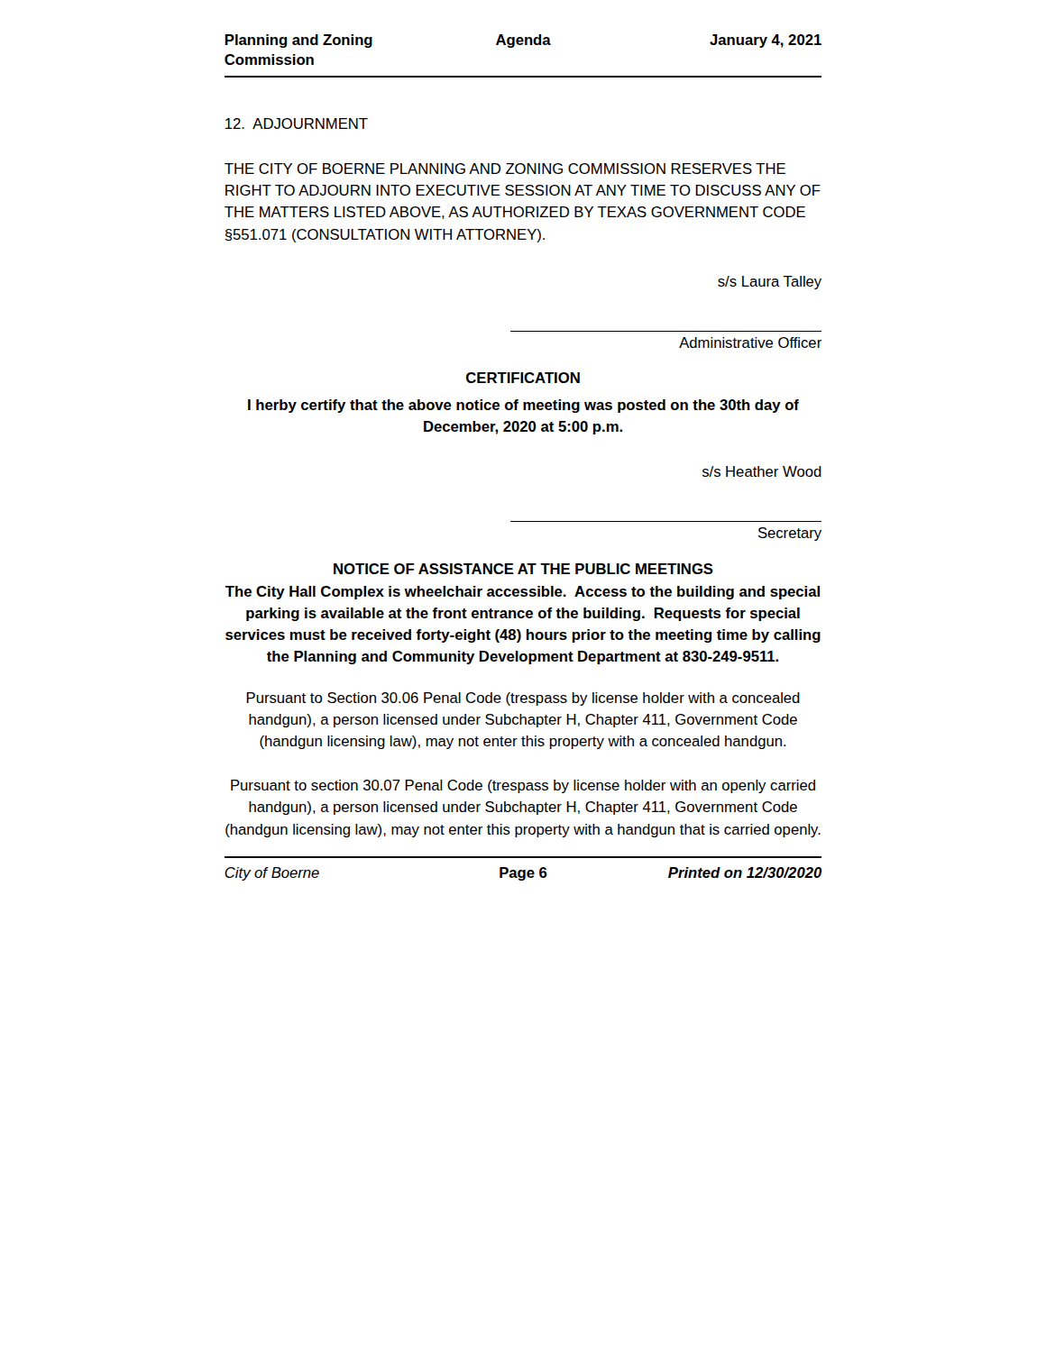Planning and Zoning
Commission
Agenda
January 4, 2021
12. ADJOURNMENT
THE CITY OF BOERNE PLANNING AND ZONING COMMISSION RESERVES THE RIGHT TO ADJOURN INTO EXECUTIVE SESSION AT ANY TIME TO DISCUSS ANY OF THE MATTERS LISTED ABOVE, AS AUTHORIZED BY TEXAS GOVERNMENT CODE §551.071 (CONSULTATION WITH ATTORNEY).
s/s Laura Talley
Administrative Officer
CERTIFICATION
I herby certify that the above notice of meeting was posted on the 30th day of
December, 2020 at 5:00 p.m.
s/s Heather Wood
Secretary
NOTICE OF ASSISTANCE AT THE PUBLIC MEETINGS
The City Hall Complex is wheelchair accessible. Access to the building and special parking is available at the front entrance of the building. Requests for special services must be received forty-eight (48) hours prior to the meeting time by calling the Planning and Community Development Department at 830-249-9511.
Pursuant to Section 30.06 Penal Code (trespass by license holder with a concealed handgun), a person licensed under Subchapter H, Chapter 411, Government Code (handgun licensing law), may not enter this property with a concealed handgun.
Pursuant to section 30.07 Penal Code (trespass by license holder with an openly carried handgun), a person licensed under Subchapter H, Chapter 411, Government Code (handgun licensing law), may not enter this property with a handgun that is carried openly.
City of Boerne
Page 6
Printed on 12/30/2020